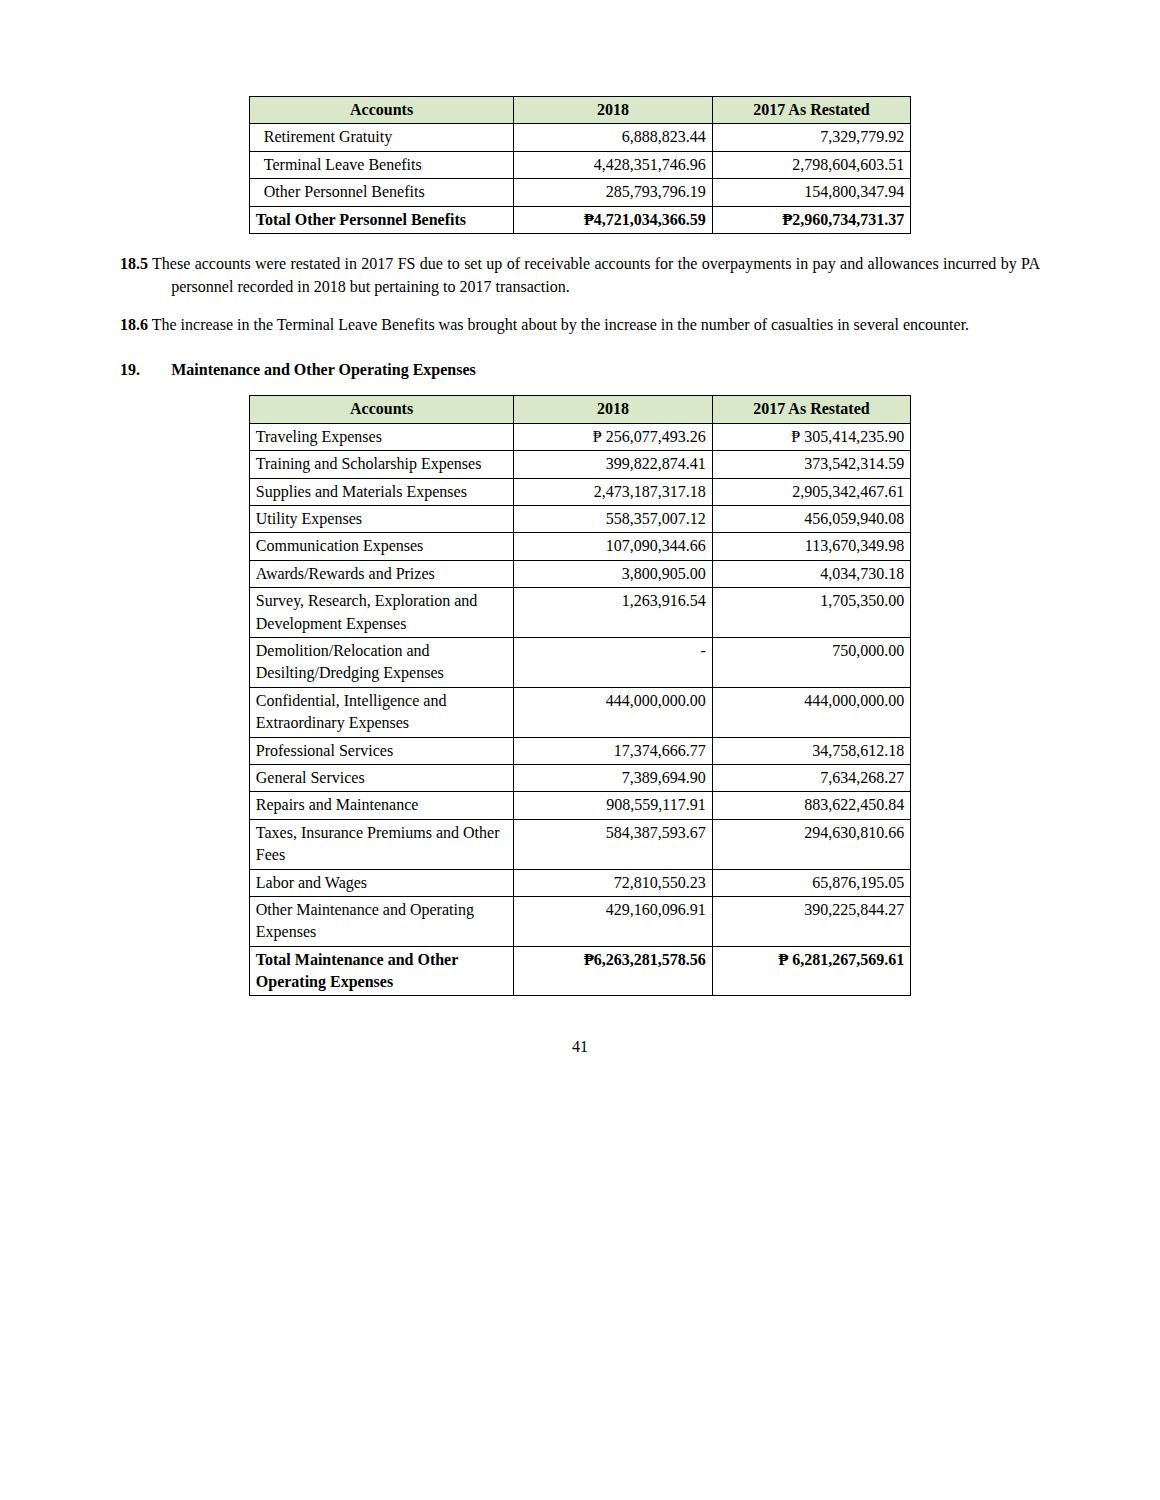| Accounts | 2018 | 2017 As Restated |
| --- | --- | --- |
| Retirement Gratuity | 6,888,823.44 | 7,329,779.92 |
| Terminal Leave Benefits | 4,428,351,746.96 | 2,798,604,603.51 |
| Other Personnel Benefits | 285,793,796.19 | 154,800,347.94 |
| Total Other Personnel Benefits | ₱4,721,034,366.59 | ₱2,960,734,731.37 |
18.5 These accounts were restated in 2017 FS due to set up of receivable accounts for the overpayments in pay and allowances incurred by PA personnel recorded in 2018 but pertaining to 2017 transaction.
18.6 The increase in the Terminal Leave Benefits was brought about by the increase in the number of casualties in several encounter.
19. Maintenance and Other Operating Expenses
| Accounts | 2018 | 2017 As Restated |
| --- | --- | --- |
| Traveling Expenses | ₱ 256,077,493.26 | ₱ 305,414,235.90 |
| Training and Scholarship Expenses | 399,822,874.41 | 373,542,314.59 |
| Supplies and Materials Expenses | 2,473,187,317.18 | 2,905,342,467.61 |
| Utility Expenses | 558,357,007.12 | 456,059,940.08 |
| Communication Expenses | 107,090,344.66 | 113,670,349.98 |
| Awards/Rewards and Prizes | 3,800,905.00 | 4,034,730.18 |
| Survey, Research, Exploration and Development Expenses | 1,263,916.54 | 1,705,350.00 |
| Demolition/Relocation and Desilting/Dredging Expenses | - | 750,000.00 |
| Confidential, Intelligence and Extraordinary Expenses | 444,000,000.00 | 444,000,000.00 |
| Professional Services | 17,374,666.77 | 34,758,612.18 |
| General Services | 7,389,694.90 | 7,634,268.27 |
| Repairs and Maintenance | 908,559,117.91 | 883,622,450.84 |
| Taxes, Insurance Premiums and Other Fees | 584,387,593.67 | 294,630,810.66 |
| Labor and Wages | 72,810,550.23 | 65,876,195.05 |
| Other Maintenance and Operating Expenses | 429,160,096.91 | 390,225,844.27 |
| Total Maintenance and Other Operating Expenses | ₱6,263,281,578.56 | ₱ 6,281,267,569.61 |
41